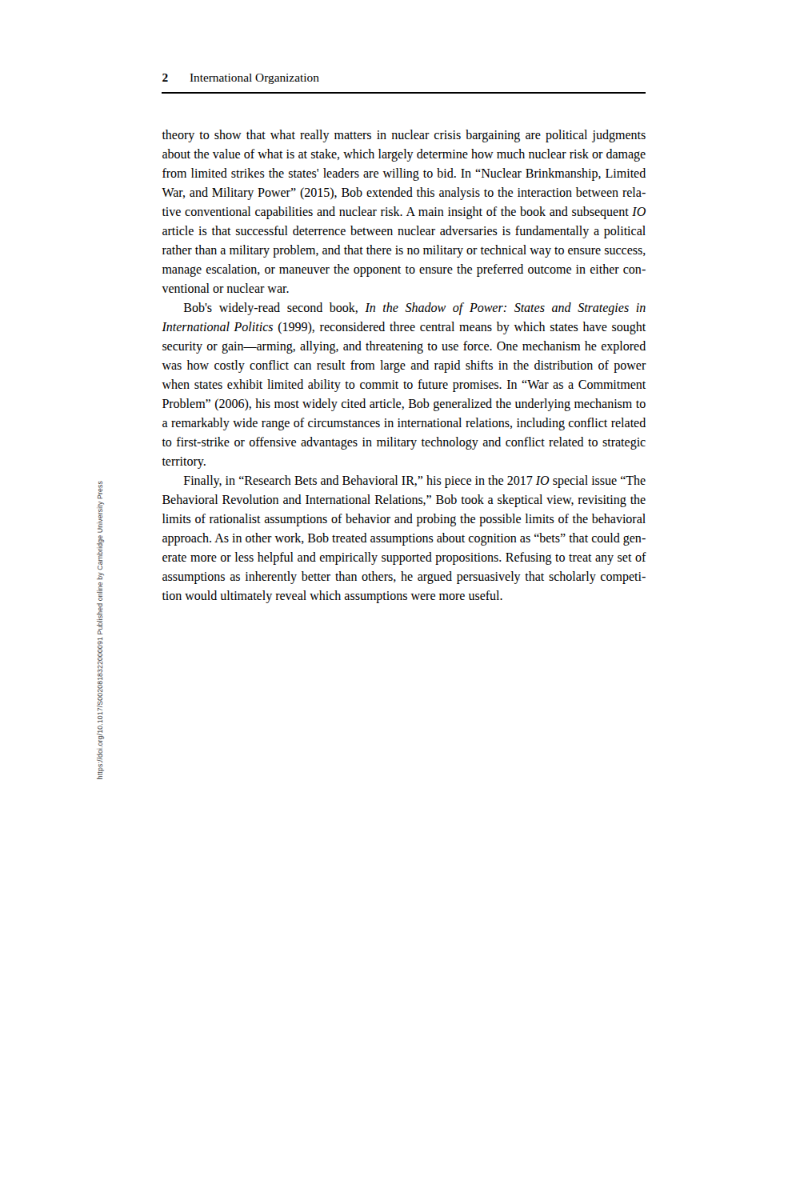2 International Organization
theory to show that what really matters in nuclear crisis bargaining are political judgments about the value of what is at stake, which largely determine how much nuclear risk or damage from limited strikes the states' leaders are willing to bid. In “Nuclear Brinkmanship, Limited War, and Military Power” (2015), Bob extended this analysis to the interaction between relative conventional capabilities and nuclear risk. A main insight of the book and subsequent IO article is that successful deterrence between nuclear adversaries is fundamentally a political rather than a military problem, and that there is no military or technical way to ensure success, manage escalation, or maneuver the opponent to ensure the preferred outcome in either conventional or nuclear war.
Bob's widely-read second book, In the Shadow of Power: States and Strategies in International Politics (1999), reconsidered three central means by which states have sought security or gain—arming, allying, and threatening to use force. One mechanism he explored was how costly conflict can result from large and rapid shifts in the distribution of power when states exhibit limited ability to commit to future promises. In “War as a Commitment Problem” (2006), his most widely cited article, Bob generalized the underlying mechanism to a remarkably wide range of circumstances in international relations, including conflict related to first-strike or offensive advantages in military technology and conflict related to strategic territory.
Finally, in “Research Bets and Behavioral IR,” his piece in the 2017 IO special issue “The Behavioral Revolution and International Relations,” Bob took a skeptical view, revisiting the limits of rationalist assumptions of behavior and probing the possible limits of the behavioral approach. As in other work, Bob treated assumptions about cognition as “bets” that could generate more or less helpful and empirically supported propositions. Refusing to treat any set of assumptions as inherently better than others, he argued persuasively that scholarly competition would ultimately reveal which assumptions were more useful.
https://doi.org/10.1017/S0020818322000091 Published online by Cambridge University Press